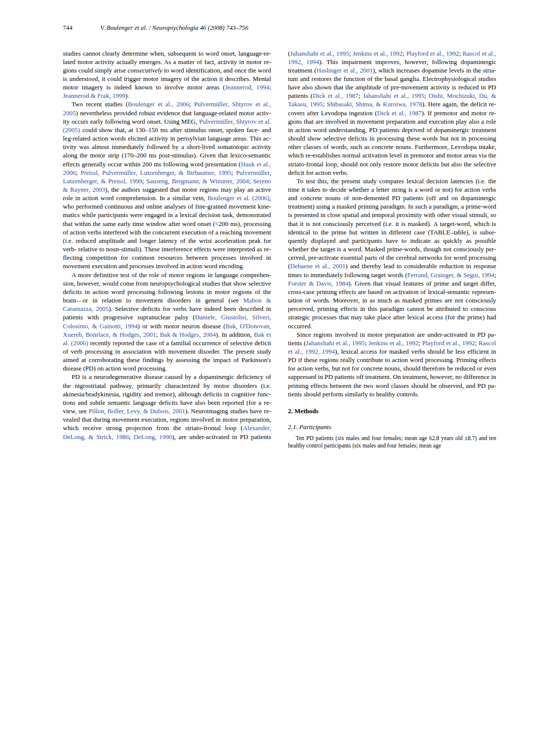744 V. Boulenger et al. / Neuropsychologia 46 (2008) 743–756
studies cannot clearly determine when, subsequent to word onset, language-related motor activity actually emerges. As a matter of fact, activity in motor regions could simply arise consecutively to word identification, and once the word is understood, it could trigger motor imagery of the action it describes. Mental motor imagery is indeed known to involve motor areas (Jeannerod, 1994; Jeannerod & Frak, 1999).
Two recent studies (Boulenger et al., 2006; Pulvermüller, Shtyrov et al., 2005) nevertheless provided robust evidence that language-related motor activity occurs early following word onset. Using MEG, Pulvermüller, Shtyrov et al. (2005) could show that, at 130–150 ms after stimulus onset, spoken face- and leg-related action words elicited activity in perisylvian language areas. This activity was almost immediately followed by a short-lived somatotopic activity along the motor strip (170–200 ms post-stimulus). Given that lexico-semantic effects generally occur within 200 ms following word presentation (Hauk et al., 2006; Preissl, Pulvermüller, Lutzenberger, & Birbaumer, 1995; Pulvermüller, Lutzenberger, & Preissl, 1999; Sauseng, Bergmann, & Wimmer, 2004; Sereno & Rayner, 2003), the authors suggested that motor regions may play an active role in action word comprehension. In a similar vein, Boulenger et al. (2006), who performed continuous and online analyses of fine-grained movement kinematics while participants were engaged in a lexical decision task, demonstrated that within the same early time window after word onset (<200 ms), processing of action verbs interfered with the concurrent execution of a reaching movement (i.e. reduced amplitude and longer latency of the wrist acceleration peak for verb- relative to noun-stimuli). These interference effects were interpreted as reflecting competition for common resources between processes involved in movement execution and processes involved in action word encoding.
A more definitive test of the role of motor regions in language comprehension, however, would come from neuropsychological studies that show selective deficits in action word processing following lesions in motor regions of the brain—or in relation to movement disorders in general (see Mahon & Caramazza, 2005). Selective deficits for verbs have indeed been described in patients with progressive supranuclear palsy (Daniele, Giustolisi, Silveri, Colosimo, & Gainotti, 1994) or with motor neuron disease (Bak, O'Donovan, Xuereb, Boniface, & Hodges, 2001; Bak & Hodges, 2004). In addition, Bak et al. (2006) recently reported the case of a familial occurrence of selective deficit of verb processing in association with movement disorder. The present study aimed at corroborating these findings by assessing the impact of Parkinson's disease (PD) on action word processing.
PD is a neurodegenerative disease caused by a dopaminergic deficiency of the nigrostriatal pathway, primarily characterized by motor disorders (i.e. akinesia/bradykinesia, rigidity and tremor), although deficits in cognitive functions and subtle semantic language deficits have also been reported (for a review, see Pillon, Boller, Levy, & Dubois, 2001). Neuroimaging studies have revealed that during movement execution, regions involved in motor preparation, which receive strong projection from the striato-frontal loop (Alexander, DeLong, & Strick, 1986; DeLong, 1990), are under-activated in PD patients (Jahanshahi et al., 1995; Jenkins et al., 1992; Playford et al., 1992; Rascol et al., 1992, 1994). This impairment improves, however, following dopaminergic treatment (Haslinger et al., 2001), which increases dopamine levels in the striatum and restores the function of the basal ganglia. Electrophysiological studies have also shown that the amplitude of pre-movement activity is reduced in PD patients (Dick et al., 1987; Jahanshahi et al., 1995; Oishi, Mochizuki, Du, & Takasu, 1995; Shibasaki, Shima, & Kuroiwa, 1978). Here again, the deficit recovers after Levodopa ingestion (Dick et al., 1987). If premotor and motor regions that are involved in movement preparation and execution play also a role in action word understanding, PD patients deprived of dopaminergic treatment should show selective deficits in processing these words but not in processing other classes of words, such as concrete nouns. Furthermore, Levodopa intake, which re-establishes normal activation level in premotor and motor areas via the striato-frontal loop, should not only restore motor deficits but also the selective deficit for action verbs.
To test this, the present study compares lexical decision latencies (i.e. the time it takes to decide whether a letter string is a word or not) for action verbs and concrete nouns of non-demented PD patients (off and on dopaminergic treatment) using a masked priming paradigm. In such a paradigm, a prime-word is presented in close spatial and temporal proximity with other visual stimuli, so that it is not consciously perceived (i.e. it is masked). A target-word, which is identical to the prime but written in different case (TABLE–table), is subsequently displayed and participants have to indicate as quickly as possible whether the target is a word. Masked prime-words, though not consciously perceived, pre-activate essential parts of the cerebral networks for word processing (Dehaene et al., 2001) and thereby lead to considerable reduction in response times to immediately following target words (Ferrand, Grainger, & Segui, 1994; Forster & Davis, 1984). Given that visual features of prime and target differ, cross-case priming effects are based on activation of lexical-semantic representation of words. Moreover, in as much as masked primes are not consciously perceived, priming effects in this paradigm cannot be attributed to conscious strategic processes that may take place after lexical access (for the prime) had occurred.
Since regions involved in motor preparation are under-activated in PD patients (Jahanshahi et al., 1995; Jenkins et al., 1992; Playford et al., 1992; Rascol et al., 1992, 1994), lexical access for masked verbs should be less efficient in PD if these regions really contribute to action word processing. Priming effects for action verbs, but not for concrete nouns, should therefore be reduced or even suppressed in PD patients off treatment. On treatment, however, no difference in priming effects between the two word classes should be observed, and PD patients should perform similarly to healthy controls.
2. Methods
2.1. Participants
Ten PD patients (six males and four females; mean age 62.8 years old ±8.7) and ten healthy control participants (six males and four females; mean age